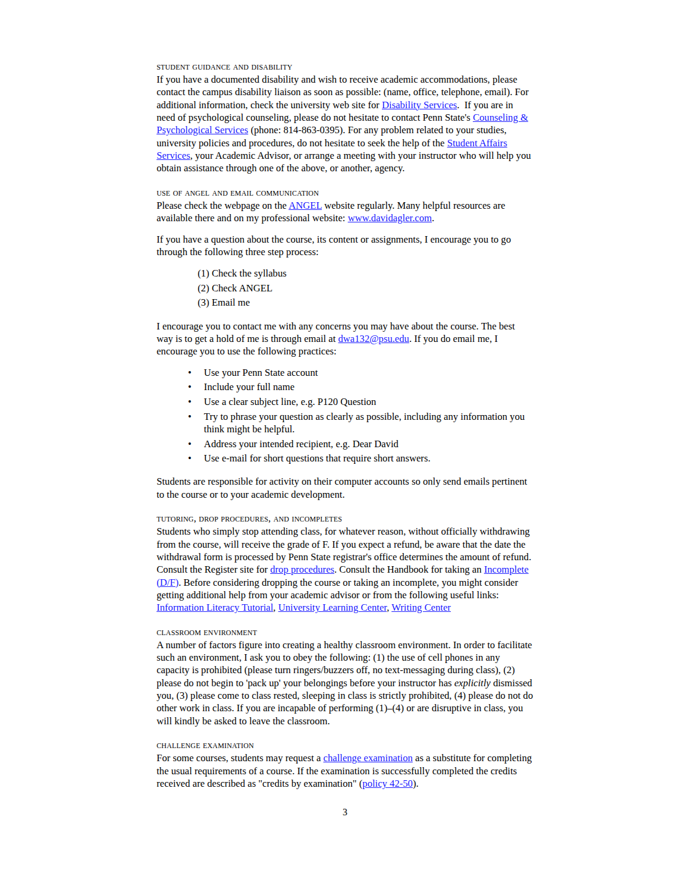Student Guidance and Disability
If you have a documented disability and wish to receive academic accommodations, please contact the campus disability liaison as soon as possible: (name, office, telephone, email). For additional information, check the university web site for Disability Services. If you are in need of psychological counseling, please do not hesitate to contact Penn State's Counseling & Psychological Services (phone: 814-863-0395). For any problem related to your studies, university policies and procedures, do not hesitate to seek the help of the Student Affairs Services, your Academic Advisor, or arrange a meeting with your instructor who will help you obtain assistance through one of the above, or another, agency.
Use of Angel and email communication
Please check the webpage on the ANGEL website regularly. Many helpful resources are available there and on my professional website: www.davidagler.com.
If you have a question about the course, its content or assignments, I encourage you to go through the following three step process:
(1) Check the syllabus
(2) Check ANGEL
(3) Email me
I encourage you to contact me with any concerns you may have about the course. The best way is to get a hold of me is through email at dwa132@psu.edu. If you do email me, I encourage you to use the following practices:
Use your Penn State account
Include your full name
Use a clear subject line, e.g. P120 Question
Try to phrase your question as clearly as possible, including any information you think might be helpful.
Address your intended recipient, e.g. Dear David
Use e-mail for short questions that require short answers.
Students are responsible for activity on their computer accounts so only send emails pertinent to the course or to your academic development.
Tutoring, Drop procedures, and Incompletes
Students who simply stop attending class, for whatever reason, without officially withdrawing from the course, will receive the grade of F. If you expect a refund, be aware that the date the withdrawal form is processed by Penn State registrar's office determines the amount of refund. Consult the Register site for drop procedures. Consult the Handbook for taking an Incomplete (D/F). Before considering dropping the course or taking an incomplete, you might consider getting additional help from your academic advisor or from the following useful links: Information Literacy Tutorial, University Learning Center, Writing Center
Classroom Environment
A number of factors figure into creating a healthy classroom environment. In order to facilitate such an environment, I ask you to obey the following: (1) the use of cell phones in any capacity is prohibited (please turn ringers/buzzers off, no text-messaging during class), (2) please do not begin to 'pack up' your belongings before your instructor has explicitly dismissed you, (3) please come to class rested, sleeping in class is strictly prohibited, (4) please do not do other work in class. If you are incapable of performing (1)–(4) or are disruptive in class, you will kindly be asked to leave the classroom.
Challenge Examination
For some courses, students may request a challenge examination as a substitute for completing the usual requirements of a course. If the examination is successfully completed the credits received are described as "credits by examination" (policy 42-50).
3